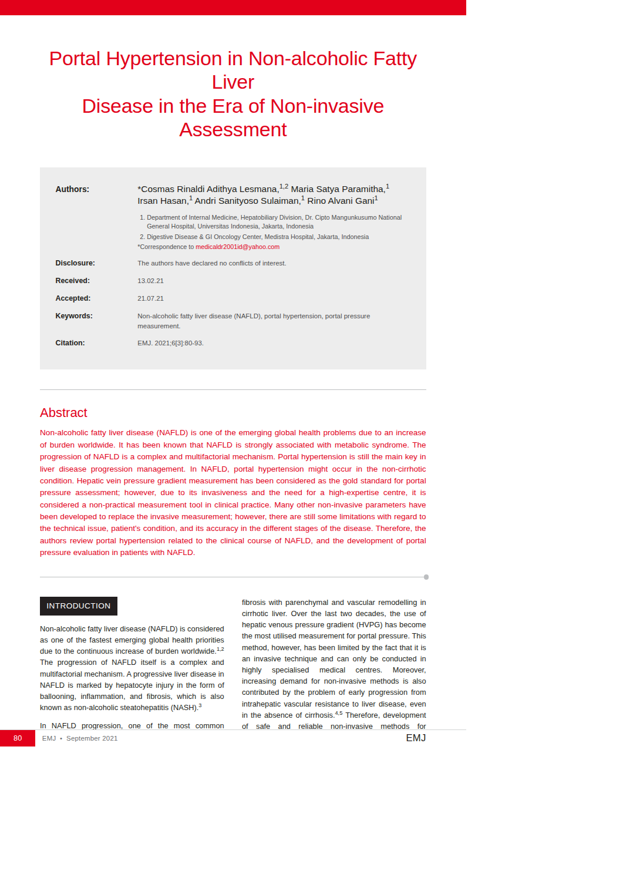Portal Hypertension in Non-alcoholic Fatty Liver
Disease in the Era of Non-invasive Assessment
| Authors: | *Cosmas Rinaldi Adithya Lesmana, 1,2 Maria Satya Paramitha, 1 Irsan Hasan, 1 Andri Sanityoso Sulaiman, 1 Rino Alvani Gani 1 Department of Internal Medicine, Hepatobiliary Division, Dr. Cipto Mangunkusumo National General Hospital, Universitas Indonesia, Jakarta, Indonesia Digestive Disease & GI Oncology Center, Medistra Hospital, Jakarta, Indonesia *Correspondence to medicaldr2001id@yahoo.com |
| Disclosure: | The authors have declared no conflicts of interest. |
| Received: | 13.02.21 |
| Accepted: | 21.07.21 |
| Keywords: | Non-alcoholic fatty liver disease (NAFLD), portal hypertension, portal pressure measurement. |
| Citation: | EMJ. 2021;6[3]:80-93. |
Abstract
Non-alcoholic fatty liver disease (NAFLD) is one of the emerging global health problems due to an increase of burden worldwide. It has been known that NAFLD is strongly associated with metabolic syndrome. The progression of NAFLD is a complex and multifactorial mechanism. Portal hypertension is still the main key in liver disease progression management. In NAFLD, portal hypertension might occur in the non-cirrhotic condition. Hepatic vein pressure gradient measurement has been considered as the gold standard for portal pressure assessment; however, due to its invasiveness and the need for a high-expertise centre, it is considered a non-practical measurement tool in clinical practice. Many other non-invasive parameters have been developed to replace the invasive measurement; however, there are still some limitations with regard to the technical issue, patient's condition, and its accuracy in the different stages of the disease. Therefore, the authors review portal hypertension related to the clinical course of NAFLD, and the development of portal pressure evaluation in patients with NAFLD.
INTRODUCTION
Non-alcoholic fatty liver disease (NAFLD) is considered as one of the fastest emerging global health priorities due to the continuous increase of burden worldwide.1,2 The progression of NAFLD itself is a complex and multifactorial mechanism. A progressive liver disease in NAFLD is marked by hepatocyte injury in the form of ballooning, inflammation, and fibrosis, which is also known as non-alcoholic steatohepatitis (NASH).3
In NAFLD progression, one of the most common complications is portal hypertension due to extensive fibrosis with parenchymal and vascular remodelling in cirrhotic liver. Over the last two decades, the use of hepatic venous pressure gradient (HVPG) has become the most utilised measurement for portal pressure. This method, however, has been limited by the fact that it is an invasive technique and can only be conducted in highly specialised medical centres. Moreover, increasing demand for non-invasive methods is also contributed by the problem of early progression from intrahepatic vascular resistance to liver disease, even in the absence of cirrhosis.4,5 Therefore, development of safe and reliable non-invasive methods for measurement and
80
EMJ • September 2021
EMJ